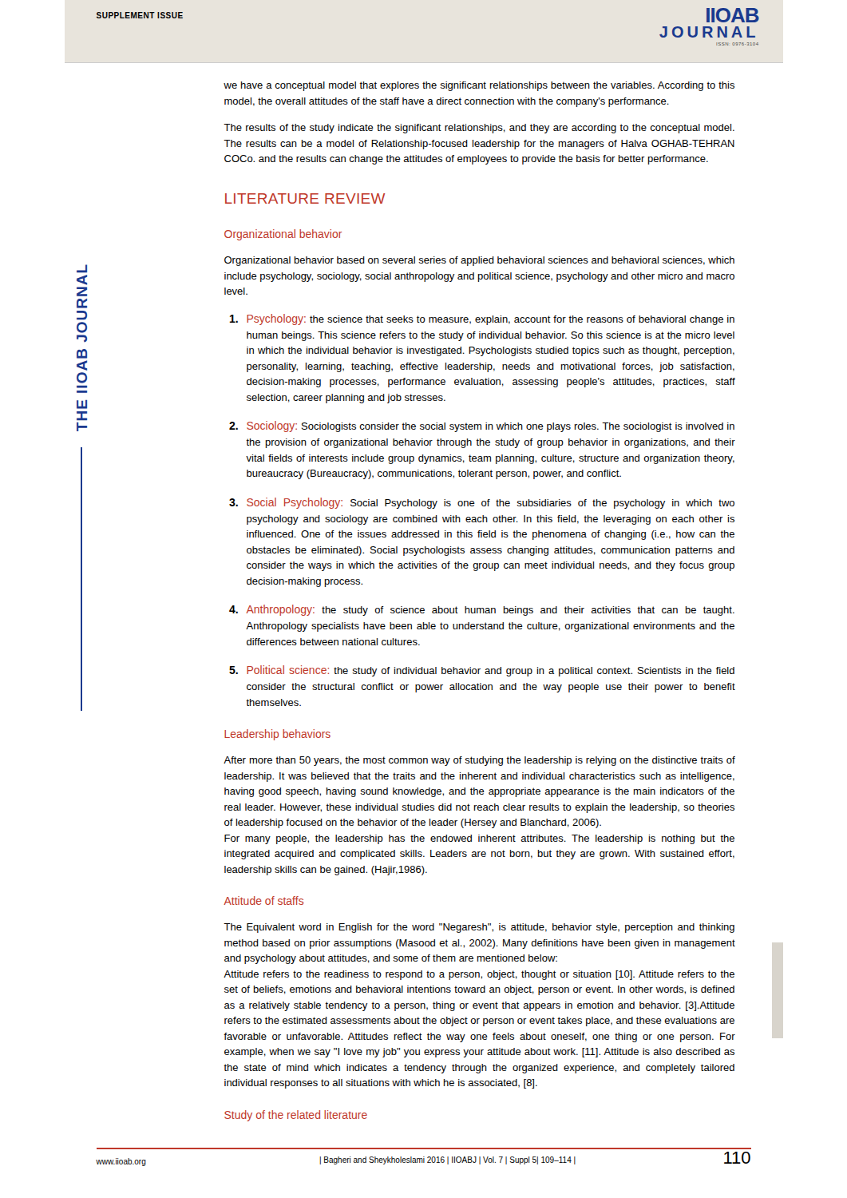SUPPLEMENT ISSUE
IIOAB
JOURNAL
ISSN: 0976-3104
THE IIOAB JOURNAL
we have a conceptual model that explores the significant relationships between the variables. According to this model, the overall attitudes of the staff have a direct connection with the company's performance.
The results of the study indicate the significant relationships, and they are according to the conceptual model. The results can be a model of Relationship-focused leadership for the managers of Halva OGHAB-TEHRAN COCo. and the results can change the attitudes of employees to provide the basis for better performance.
LITERATURE REVIEW
Organizational behavior
Organizational behavior based on several series of applied behavioral sciences and behavioral sciences, which include psychology, sociology, social anthropology and political science, psychology and other micro and macro level.
Psychology: the science that seeks to measure, explain, account for the reasons of behavioral change in human beings. This science refers to the study of individual behavior. So this science is at the micro level in which the individual behavior is investigated. Psychologists studied topics such as thought, perception, personality, learning, teaching, effective leadership, needs and motivational forces, job satisfaction, decision-making processes, performance evaluation, assessing people's attitudes, practices, staff selection, career planning and job stresses.
Sociology: Sociologists consider the social system in which one plays roles. The sociologist is involved in the provision of organizational behavior through the study of group behavior in organizations, and their vital fields of interests include group dynamics, team planning, culture, structure and organization theory, bureaucracy (Bureaucracy), communications, tolerant person, power, and conflict.
Social Psychology: Social Psychology is one of the subsidiaries of the psychology in which two psychology and sociology are combined with each other. In this field, the leveraging on each other is influenced. One of the issues addressed in this field is the phenomena of changing (i.e., how can the obstacles be eliminated). Social psychologists assess changing attitudes, communication patterns and consider the ways in which the activities of the group can meet individual needs, and they focus group decision-making process.
Anthropology: the study of science about human beings and their activities that can be taught. Anthropology specialists have been able to understand the culture, organizational environments and the differences between national cultures.
Political science: the study of individual behavior and group in a political context. Scientists in the field consider the structural conflict or power allocation and the way people use their power to benefit themselves.
Leadership behaviors
After more than 50 years, the most common way of studying the leadership is relying on the distinctive traits of leadership. It was believed that the traits and the inherent and individual characteristics such as intelligence, having good speech, having sound knowledge, and the appropriate appearance is the main indicators of the real leader. However, these individual studies did not reach clear results to explain the leadership, so theories of leadership focused on the behavior of the leader (Hersey and Blanchard, 2006).
For many people, the leadership has the endowed inherent attributes. The leadership is nothing but the integrated acquired and complicated skills. Leaders are not born, but they are grown. With sustained effort, leadership skills can be gained. (Hajir,1986).
Attitude of staffs
The Equivalent word in English for the word "Negaresh", is attitude, behavior style, perception and thinking method based on prior assumptions (Masood et al., 2002). Many definitions have been given in management and psychology about attitudes, and some of them are mentioned below:
Attitude refers to the readiness to respond to a person, object, thought or situation [10]. Attitude refers to the set of beliefs, emotions and behavioral intentions toward an object, person or event. In other words, is defined as a relatively stable tendency to a person, thing or event that appears in emotion and behavior. [3].Attitude refers to the estimated assessments about the object or person or event takes place, and these evaluations are favorable or unfavorable. Attitudes reflect the way one feels about oneself, one thing or one person. For example, when we say "I love my job" you express your attitude about work. [11]. Attitude is also described as the state of mind which indicates a tendency through the organized experience, and completely tailored individual responses to all situations with which he is associated, [8].
Study of the related literature
110
www.iioab.org
| Bagheri and Sheykholeslami 2016 | IIOABJ | Vol. 7 | Suppl 5| 109–114 |